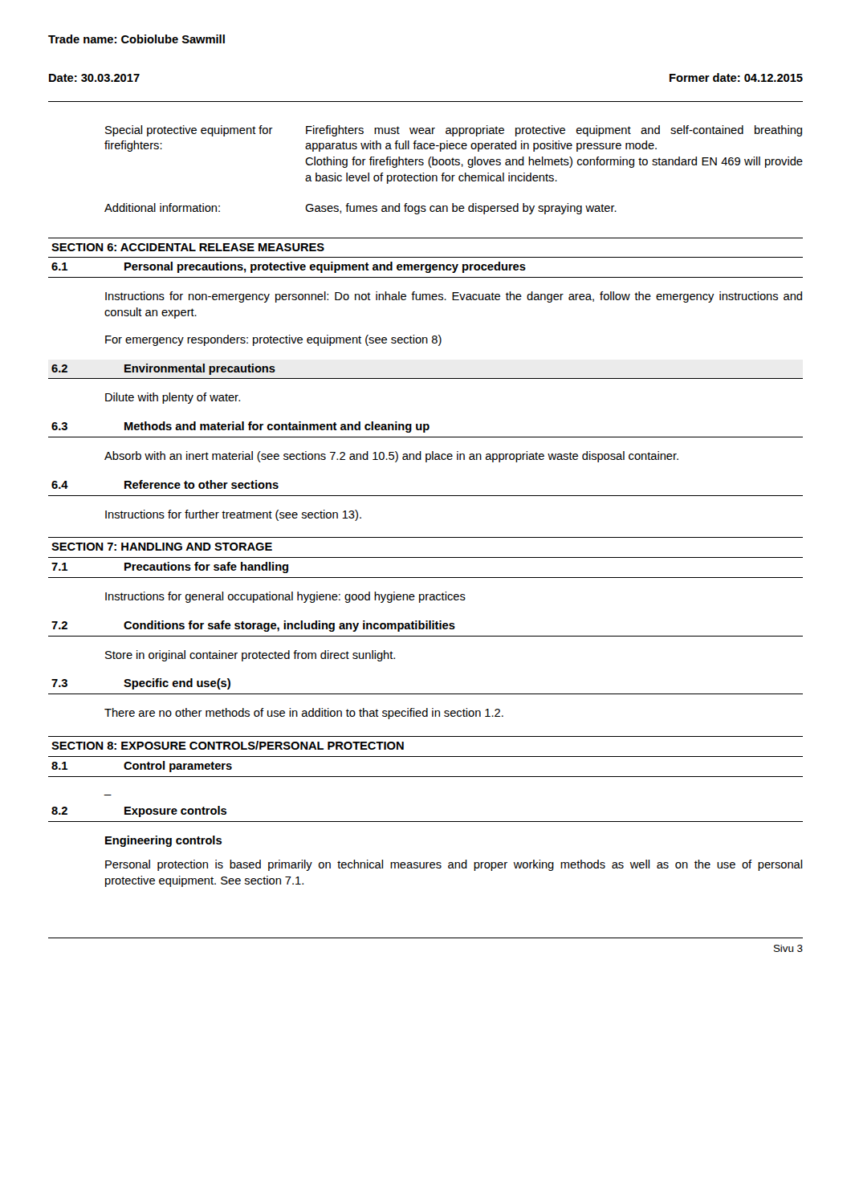Trade name: Cobiolube Sawmill
Date: 30.03.2017 Former date: 04.12.2015
Special protective equipment for firefighters:
Firefighters must wear appropriate protective equipment and self-contained breathing apparatus with a full face-piece operated in positive pressure mode.
Clothing for firefighters (boots, gloves and helmets) conforming to standard EN 469 will provide a basic level of protection for chemical incidents.
Additional information:
Gases, fumes and fogs can be dispersed by spraying water.
SECTION 6: ACCIDENTAL RELEASE MEASURES
6.1 Personal precautions, protective equipment and emergency procedures
Instructions for non-emergency personnel: Do not inhale fumes. Evacuate the danger area, follow the emergency instructions and consult an expert.
For emergency responders: protective equipment (see section 8)
6.2 Environmental precautions
Dilute with plenty of water.
6.3 Methods and material for containment and cleaning up
Absorb with an inert material (see sections 7.2 and 10.5) and place in an appropriate waste disposal container.
6.4 Reference to other sections
Instructions for further treatment (see section 13).
SECTION 7: HANDLING AND STORAGE
7.1 Precautions for safe handling
Instructions for general occupational hygiene: good hygiene practices
7.2 Conditions for safe storage, including any incompatibilities
Store in original container protected from direct sunlight.
7.3 Specific end use(s)
There are no other methods of use in addition to that specified in section 1.2.
SECTION 8: EXPOSURE CONTROLS/PERSONAL PROTECTION
8.1 Control parameters
_
8.2 Exposure controls
Engineering controls
Personal protection is based primarily on technical measures and proper working methods as well as on the use of personal protective equipment. See section 7.1.
Sivu 3